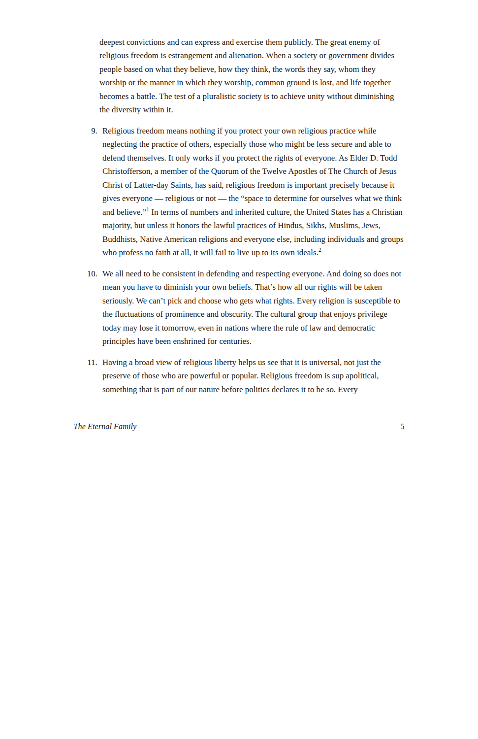deepest convictions and can express and exercise them publicly. The great enemy of religious freedom is estrangement and alienation. When a society or government divides people based on what they believe, how they think, the words they say, whom they worship or the manner in which they worship, common ground is lost, and life together becomes a battle. The test of a pluralistic society is to achieve unity without diminishing the diversity within it.
Religious freedom means nothing if you protect your own religious practice while neglecting the practice of others, especially those who might be less secure and able to defend themselves. It only works if you protect the rights of everyone. As Elder D. Todd Christofferson, a member of the Quorum of the Twelve Apostles of The Church of Jesus Christ of Latter-day Saints, has said, religious freedom is important precisely because it gives everyone — religious or not — the “space to determine for ourselves what we think and believe.”1 In terms of numbers and inherited culture, the United States has a Christian majority, but unless it honors the lawful practices of Hindus, Sikhs, Muslims, Jews, Buddhists, Native American religions and everyone else, including individuals and groups who profess no faith at all, it will fail to live up to its own ideals.2
We all need to be consistent in defending and respecting everyone. And doing so does not mean you have to diminish your own beliefs. That’s how all our rights will be taken seriously. We can’t pick and choose who gets what rights. Every religion is susceptible to the fluctuations of prominence and obscurity. The cultural group that enjoys privilege today may lose it tomorrow, even in nations where the rule of law and democratic principles have been enshrined for centuries.
Having a broad view of religious liberty helps us see that it is universal, not just the preserve of those who are powerful or popular. Religious freedom is sup apolitical, something that is part of our nature before politics declares it to be so. Every
The Eternal Family 5